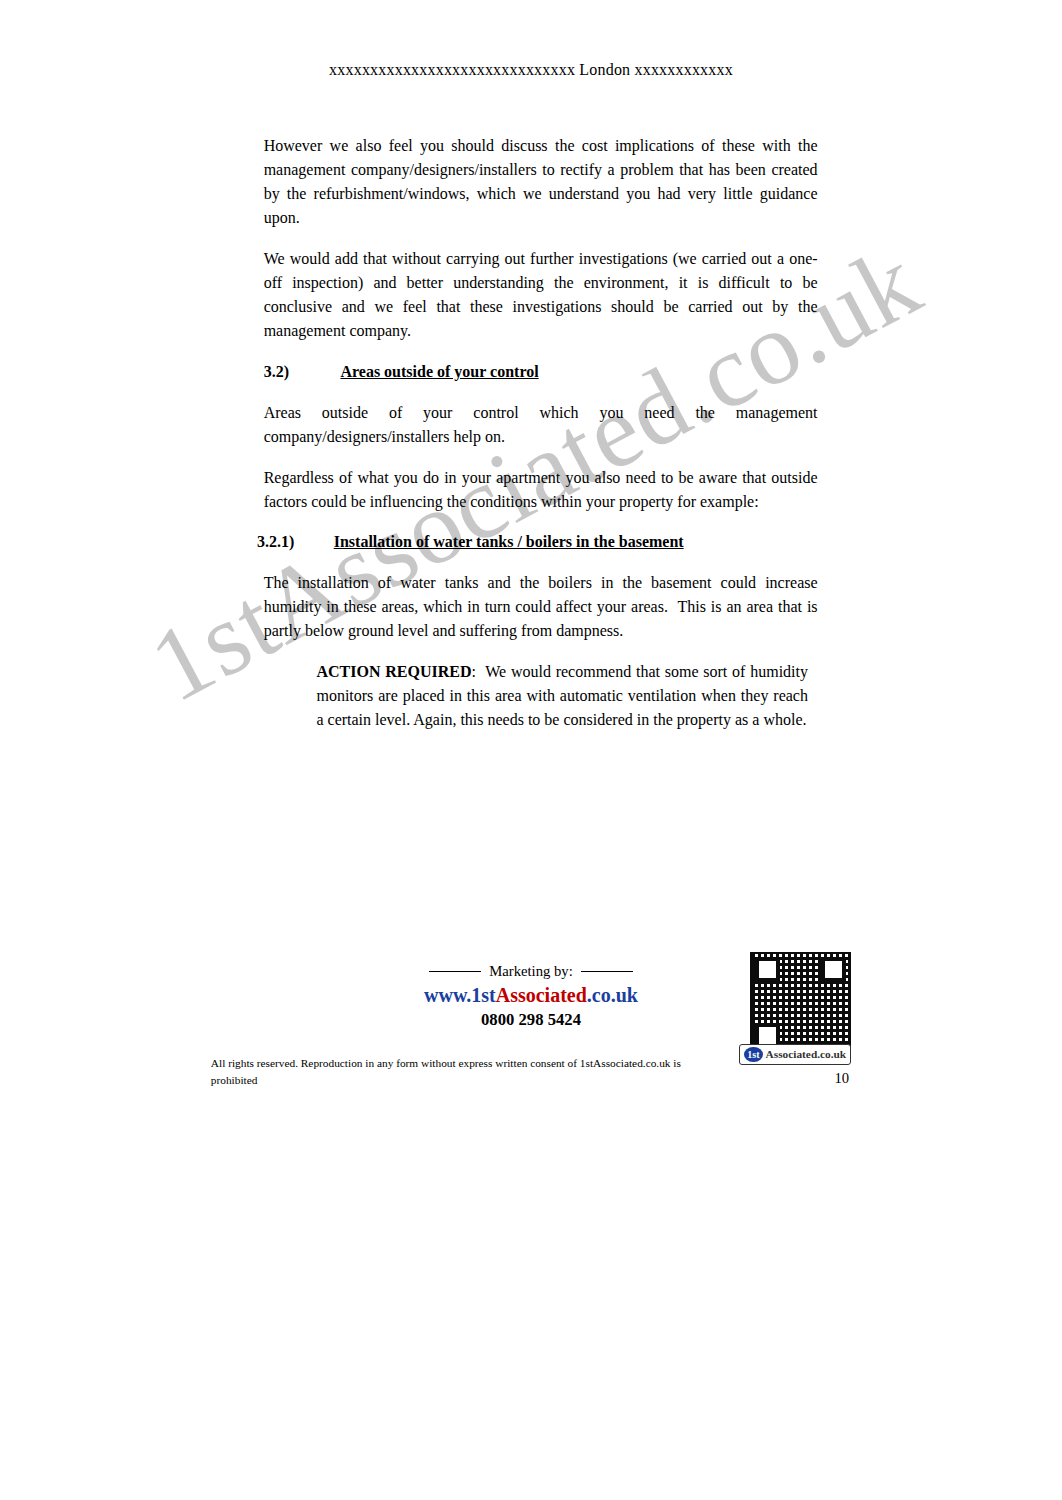xxxxxxxxxxxxxxxxxxxxxxxxxxxxxx London xxxxxxxxxxxx
1stAssociated.co.uk Copyright
However we also feel you should discuss the cost implications of these with the management company/designers/installers to rectify a problem that has been created by the refurbishment/windows, which we understand you had very little guidance upon.
We would add that without carrying out further investigations (we carried out a one-off inspection) and better understanding the environment, it is difficult to be conclusive and we feel that these investigations should be carried out by the management company.
3.2) Areas outside of your control
Areas outside of your control which you need the management company/designers/installers help on.
Regardless of what you do in your apartment you also need to be aware that outside factors could be influencing the conditions within your property for example:
3.2.1) Installation of water tanks / boilers in the basement
The installation of water tanks and the boilers in the basement could increase humidity in these areas, which in turn could affect your areas. This is an area that is partly below ground level and suffering from dampness.
ACTION REQUIRED: We would recommend that some sort of humidity monitors are placed in this area with automatic ventilation when they reach a certain level. Again, this needs to be considered in the property as a whole.
Marketing by:
www. 1st Associated.co.uk
0800 298 5424
All rights reserved. Reproduction in any form without express written consent of 1stAssociated.co.uk is prohibited
1st Associated.co.uk 10